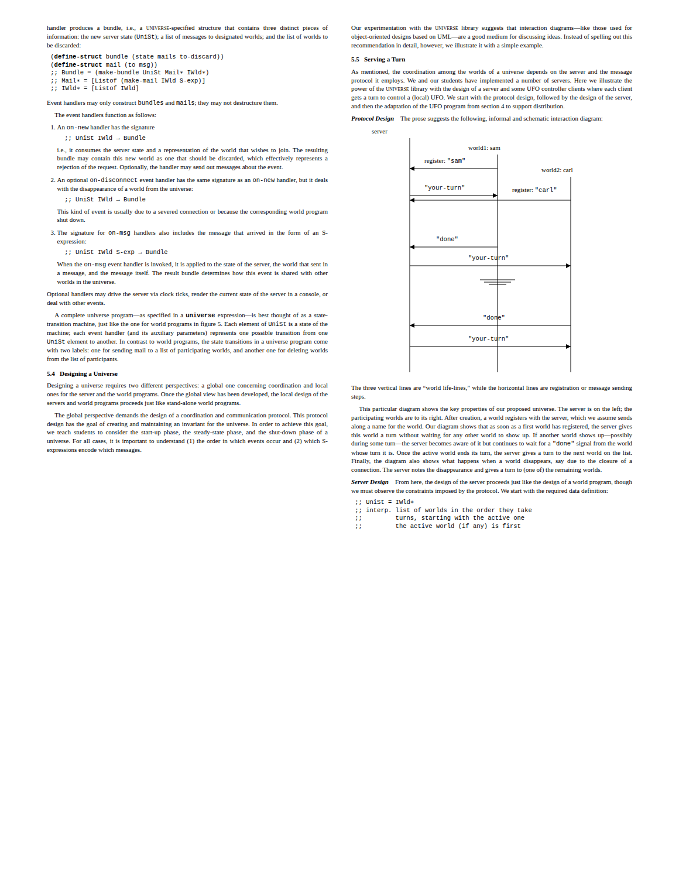handler produces a bundle, i.e., a universe-specified structure that contains three distinct pieces of information: the new server state (UniSt); a list of messages to designated worlds; and the list of worlds to be discarded:
(define-struct bundle (state mails to-discard))
(define-struct mail (to msg))
;; Bundle = (make-bundle UniSt Mail∗ IWld∗)
;; Mail∗ = [Listof (make-mail IWld S-exp)]
;; IWld∗ = [Listof IWld]
Event handlers may only construct bundles and mails; they may not destructure them.
The event handlers function as follows:
An on-new handler has the signature
;; UniSt IWld → Bundle
i.e., it consumes the server state and a representation of the world that wishes to join. The resulting bundle may contain this new world as one that should be discarded, which effectively represents a rejection of the request. Optionally, the handler may send out messages about the event.
An optional on-disconnect event handler has the same signature as an on-new handler, but it deals with the disappearance of a world from the universe:
;; UniSt IWld → Bundle
This kind of event is usually due to a severed connection or because the corresponding world program shut down.
The signature for on-msg handlers also includes the message that arrived in the form of an S-expression:
;; UniSt IWld S-exp → Bundle
When the on-msg event handler is invoked, it is applied to the state of the server, the world that sent in a message, and the message itself. The result bundle determines how this event is shared with other worlds in the universe.
Optional handlers may drive the server via clock ticks, render the current state of the server in a console, or deal with other events.
A complete universe program—as specified in a universe expression—is best thought of as a state-transition machine, just like the one for world programs in figure 5. Each element of UniSt is a state of the machine; each event handler (and its auxiliary parameters) represents one possible transition from one UniSt element to another. In contrast to world programs, the state transitions in a universe program come with two labels: one for sending mail to a list of participating worlds, and another one for deleting worlds from the list of participants.
5.4 Designing a Universe
Designing a universe requires two different perspectives: a global one concerning coordination and local ones for the server and the world programs. Once the global view has been developed, the local design of the servers and world programs proceeds just like stand-alone world programs.
The global perspective demands the design of a coordination and communication protocol. This protocol design has the goal of creating and maintaining an invariant for the universe. In order to achieve this goal, we teach students to consider the start-up phase, the steady-state phase, and the shut-down phase of a universe. For all cases, it is important to understand (1) the order in which events occur and (2) which S-expressions encode which messages.
Our experimentation with the universe library suggests that interaction diagrams—like those used for object-oriented designs based on UML—are a good medium for discussing ideas. Instead of spelling out this recommendation in detail, however, we illustrate it with a simple example.
5.5 Serving a Turn
As mentioned, the coordination among the worlds of a universe depends on the server and the message protocol it employs. We and our students have implemented a number of servers. Here we illustrate the power of the universe library with the design of a server and some UFO controller clients where each client gets a turn to control a (local) UFO. We start with the protocol design, followed by the design of the server, and then the adaptation of the UFO program from section 4 to support distribution.
Protocol Design The prose suggests the following, informal and schematic interaction diagram:
server world1: sam world2: carl register: "sam" "your-turn" register: "carl" "done" "your-turn" "done" "your-turn"
The three vertical lines are “world life-lines,” while the horizontal lines are registration or message sending steps.
This particular diagram shows the key properties of our proposed universe. The server is on the left; the participating worlds are to its right. After creation, a world registers with the server, which we assume sends along a name for the world. Our diagram shows that as soon as a first world has registered, the server gives this world a turn without waiting for any other world to show up. If another world shows up—possibly during some turn—the server becomes aware of it but continues to wait for a "done" signal from the world whose turn it is. Once the active world ends its turn, the server gives a turn to the next world on the list. Finally, the diagram also shows what happens when a world disappears, say due to the closure of a connection. The server notes the disappearance and gives a turn to (one of) the remaining worlds.
Server Design From here, the design of the server proceeds just like the design of a world program, though we must observe the constraints imposed by the protocol. We start with the required data definition:
;; UniSt = IWld∗
;; interp. list of worlds in the order they take
;;         turns, starting with the active one
;;         the active world (if any) is first